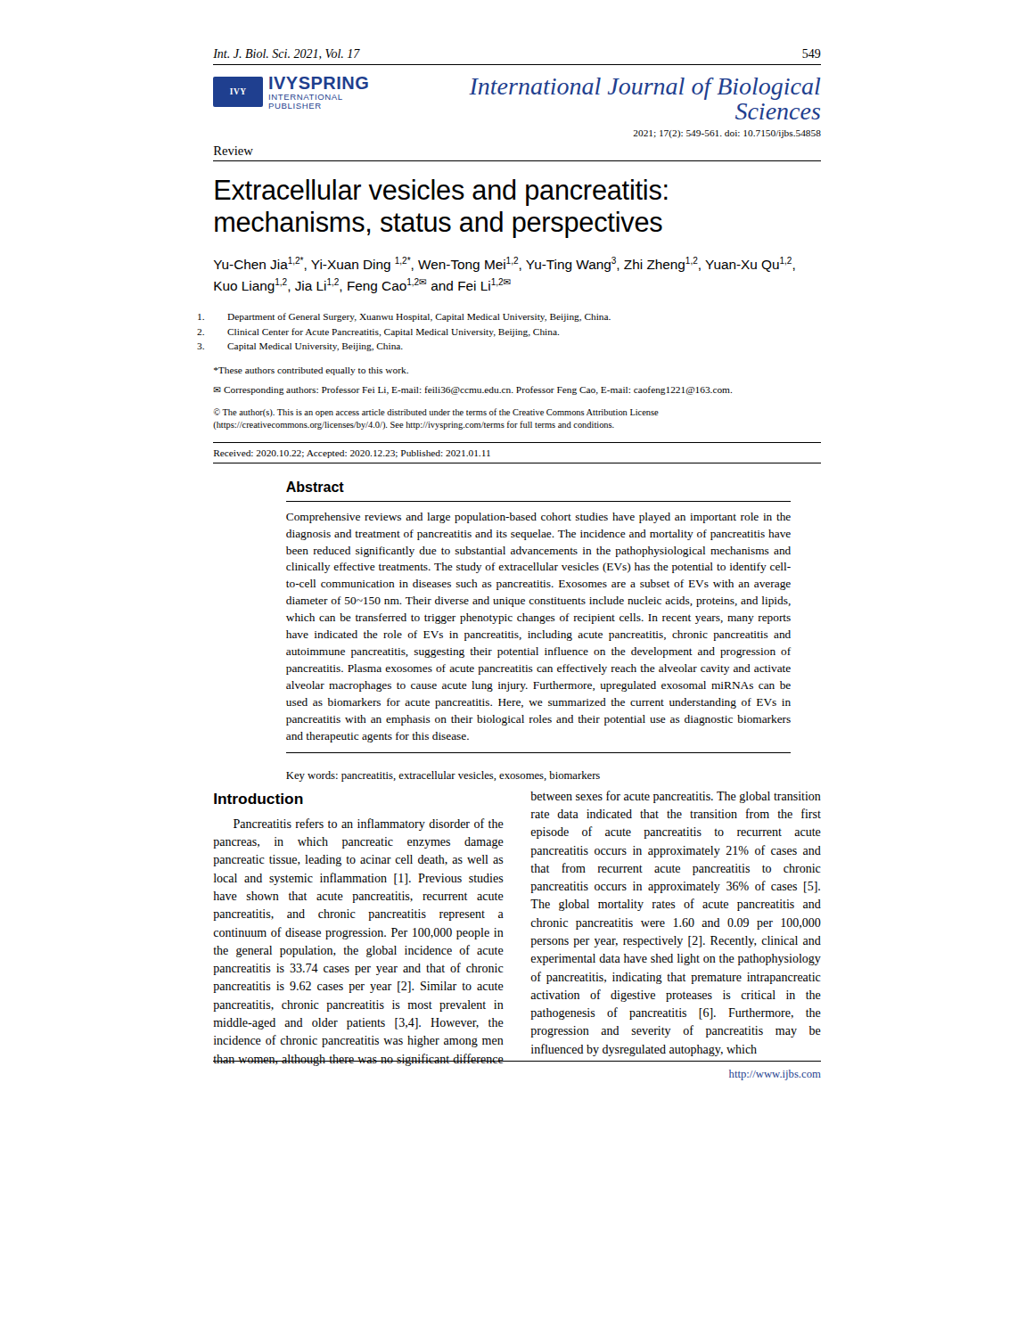Int. J. Biol. Sci. 2021, Vol. 17 549
IVY
IVYSPRING
INTERNATIONAL PUBLISHER
International Journal of Biological Sciences
2021; 17(2): 549-561. doi: 10.7150/ijbs.54858
Review
Extracellular vesicles and pancreatitis: mechanisms, status and perspectives
Yu-Chen Jia1,2*, Yi-Xuan Ding 1,2*, Wen-Tong Mei1,2, Yu-Ting Wang3, Zhi Zheng1,2, Yuan-Xu Qu1,2, Kuo Liang1,2, Jia Li1,2, Feng Cao1,2✉ and Fei Li1,2✉
Department of General Surgery, Xuanwu Hospital, Capital Medical University, Beijing, China.
Clinical Center for Acute Pancreatitis, Capital Medical University, Beijing, China.
Capital Medical University, Beijing, China.
*These authors contributed equally to this work.
✉ Corresponding authors: Professor Fei Li, E-mail: feili36@ccmu.edu.cn. Professor Feng Cao, E-mail: caofeng1221@163.com.
© The author(s). This is an open access article distributed under the terms of the Creative Commons Attribution License (https://creativecommons.org/licenses/by/4.0/). See http://ivyspring.com/terms for full terms and conditions.
Received: 2020.10.22; Accepted: 2020.12.23; Published: 2021.01.11
Abstract
Comprehensive reviews and large population-based cohort studies have played an important role in the diagnosis and treatment of pancreatitis and its sequelae. The incidence and mortality of pancreatitis have been reduced significantly due to substantial advancements in the pathophysiological mechanisms and clinically effective treatments. The study of extracellular vesicles (EVs) has the potential to identify cell-to-cell communication in diseases such as pancreatitis. Exosomes are a subset of EVs with an average diameter of 50~150 nm. Their diverse and unique constituents include nucleic acids, proteins, and lipids, which can be transferred to trigger phenotypic changes of recipient cells. In recent years, many reports have indicated the role of EVs in pancreatitis, including acute pancreatitis, chronic pancreatitis and autoimmune pancreatitis, suggesting their potential influence on the development and progression of pancreatitis. Plasma exosomes of acute pancreatitis can effectively reach the alveolar cavity and activate alveolar macrophages to cause acute lung injury. Furthermore, upregulated exosomal miRNAs can be used as biomarkers for acute pancreatitis. Here, we summarized the current understanding of EVs in pancreatitis with an emphasis on their biological roles and their potential use as diagnostic biomarkers and therapeutic agents for this disease.
Key words: pancreatitis, extracellular vesicles, exosomes, biomarkers
Introduction
Pancreatitis refers to an inflammatory disorder of the pancreas, in which pancreatic enzymes damage pancreatic tissue, leading to acinar cell death, as well as local and systemic inflammation [1]. Previous studies have shown that acute pancreatitis, recurrent acute pancreatitis, and chronic pancreatitis represent a continuum of disease progression. Per 100,000 people in the general population, the global incidence of acute pancreatitis is 33.74 cases per year and that of chronic pancreatitis is 9.62 cases per year [2]. Similar to acute pancreatitis, chronic pancreatitis is most prevalent in middle-aged and older patients [3,4]. However, the incidence of chronic pancreatitis was higher among men than women, although there was no significant difference between sexes for acute pancreatitis. The global transition rate data indicated that the transition from the first episode of acute pancreatitis to recurrent acute pancreatitis occurs in approximately 21% of cases and that from recurrent acute pancreatitis to chronic pancreatitis occurs in approximately 36% of cases [5]. The global mortality rates of acute pancreatitis and chronic pancreatitis were 1.60 and 0.09 per 100,000 persons per year, respectively [2]. Recently, clinical and experimental data have shed light on the pathophysiology of pancreatitis, indicating that premature intrapancreatic activation of digestive proteases is critical in the pathogenesis of pancreatitis [6]. Furthermore, the progression and severity of pancreatitis may be influenced by dysregulated autophagy, which
http://www.ijbs.com